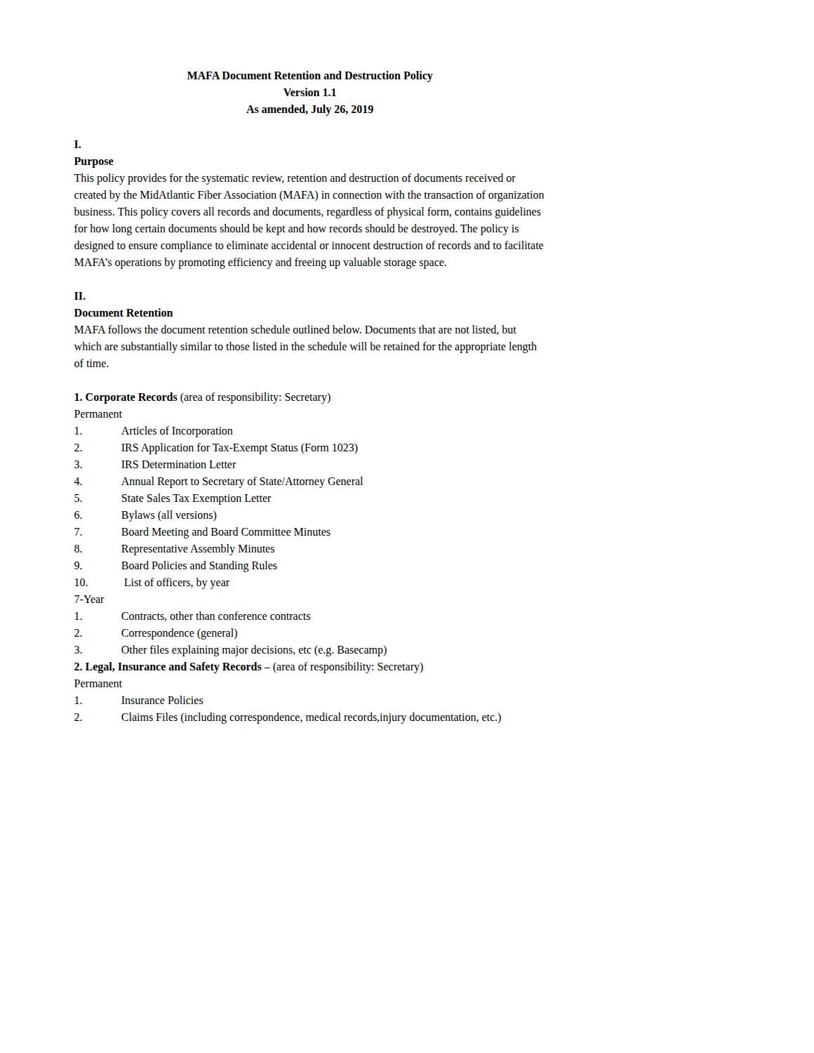MAFA Document Retention and Destruction Policy
Version 1.1
As amended, July 26, 2019
I.
Purpose
This policy provides for the systematic review, retention and destruction of documents received or created by the MidAtlantic Fiber Association (MAFA) in connection with the transaction of organization business. This policy covers all records and documents, regardless of physical form, contains guidelines for how long certain documents should be kept and how records should be destroyed. The policy is designed to ensure compliance to eliminate accidental or innocent destruction of records and to facilitate MAFA’s operations by promoting efficiency and freeing up valuable storage space.
II.
Document Retention
MAFA follows the document retention schedule outlined below. Documents that are not listed, but which are substantially similar to those listed in the schedule will be retained for the appropriate length of time.
1. Corporate Records (area of responsibility: Secretary)
Permanent
1. Articles of Incorporation
2. IRS Application for Tax-Exempt Status (Form 1023)
3. IRS Determination Letter
4. Annual Report to Secretary of State/Attorney General
5. State Sales Tax Exemption Letter
6. Bylaws (all versions)
7. Board Meeting and Board Committee Minutes
8. Representative Assembly Minutes
9. Board Policies and Standing Rules
10. List of officers, by year
7-Year
1. Contracts, other than conference contracts
2. Correspondence (general)
3. Other files explaining major decisions, etc (e.g. Basecamp)
2. Legal, Insurance and Safety Records – (area of responsibility: Secretary)
Permanent
1. Insurance Policies
2. Claims Files (including correspondence, medical records,injury documentation, etc.)